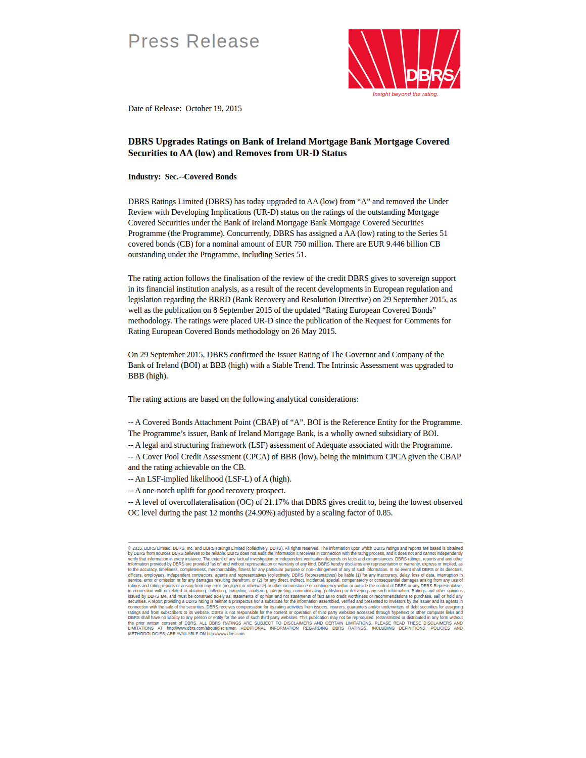Press Release
DBRS
Insight beyond the rating.
Date of Release: October 19, 2015
DBRS Upgrades Ratings on Bank of Ireland Mortgage Bank Mortgage Covered Securities to AA (low) and Removes from UR-D Status
Industry: Sec.--Covered Bonds
DBRS Ratings Limited (DBRS) has today upgraded to AA (low) from “A” and removed the Under Review with Developing Implications (UR-D) status on the ratings of the outstanding Mortgage Covered Securities under the Bank of Ireland Mortgage Bank Mortgage Covered Securities Programme (the Programme). Concurrently, DBRS has assigned a AA (low) rating to the Series 51 covered bonds (CB) for a nominal amount of EUR 750 million. There are EUR 9.446 billion CB outstanding under the Programme, including Series 51.
The rating action follows the finalisation of the review of the credit DBRS gives to sovereign support in its financial institution analysis, as a result of the recent developments in European regulation and legislation regarding the BRRD (Bank Recovery and Resolution Directive) on 29 September 2015, as well as the publication on 8 September 2015 of the updated “Rating European Covered Bonds” methodology. The ratings were placed UR-D since the publication of the Request for Comments for Rating European Covered Bonds methodology on 26 May 2015.
On 29 September 2015, DBRS confirmed the Issuer Rating of The Governor and Company of the Bank of Ireland (BOI) at BBB (high) with a Stable Trend. The Intrinsic Assessment was upgraded to BBB (high).
The rating actions are based on the following analytical considerations:
-- A Covered Bonds Attachment Point (CBAP) of “A”. BOI is the Reference Entity for the Programme. The Programme’s issuer, Bank of Ireland Mortgage Bank, is a wholly owned subsidiary of BOI.
-- A legal and structuring framework (LSF) assessment of Adequate associated with the Programme.
-- A Cover Pool Credit Assessment (CPCA) of BBB (low), being the minimum CPCA given the CBAP and the rating achievable on the CB.
-- An LSF-implied likelihood (LSF-L) of A (high).
-- A one-notch uplift for good recovery prospect.
-- A level of overcollateralisation (OC) of 21.17% that DBRS gives credit to, being the lowest observed OC level during the past 12 months (24.90%) adjusted by a scaling factor of 0.85.
© 2015, DBRS Limited, DBRS, Inc. and DBRS Ratings Limited (collectively, DBRS). All rights reserved. The information upon which DBRS ratings and reports are based is obtained by DBRS from sources DBRS believes to be reliable. DBRS does not audit the information it receives in connection with the rating process, and it does not and cannot independently verify that information in every instance. The extent of any factual investigation or independent verification depends on facts and circumstances. DBRS ratings, reports and any other information provided by DBRS are provided "as is" and without representation or warranty of any kind. DBRS hereby disclaims any representation or warranty, express or implied, as to the accuracy, timeliness, completeness, merchantability, fitness for any particular purpose or non-infringement of any of such information. In no event shall DBRS or its directors, officers, employees, independent contractors, agents and representatives (collectively, DBRS Representatives) be liable (1) for any inaccuracy, delay, loss of data, interruption in service, error or omission or for any damages resulting therefrom, or (2) for any direct, indirect, incidental, special, compensatory or consequential damages arising from any use of ratings and rating reports or arising from any error (negligent or otherwise) or other circumstance or contingency within or outside the control of DBRS or any DBRS Representative, in connection with or related to obtaining, collecting, compiling, analyzing, interpreting, communicating, publishing or delivering any such information. Ratings and other opinions issued by DBRS are, and must be construed solely as, statements of opinion and not statements of fact as to credit worthiness or recommendations to purchase, sell or hold any securities. A report providing a DBRS rating is neither a prospectus nor a substitute for the information assembled, verified and presented to investors by the issuer and its agents in connection with the sale of the securities. DBRS receives compensation for its rating activities from issuers, insurers, guarantors and/or underwriters of debt securities for assigning ratings and from subscribers to its website. DBRS is not responsible for the content or operation of third party websites accessed through hypertext or other computer links and DBRS shall have no liability to any person or entity for the use of such third party websites. This publication may not be reproduced, retransmitted or distributed in any form without the prior written consent of DBRS. ALL DBRS RATINGS ARE SUBJECT TO DISCLAIMERS AND CERTAIN LIMITATIONS. PLEASE READ THESE DISCLAIMERS AND LIMITATIONS AT http://www.dbrs.com/about/disclaimer. ADDITIONAL INFORMATION REGARDING DBRS RATINGS, INCLUDING DEFINITIONS, POLICIES AND METHODOLOGIES, ARE AVAILABLE ON http://www.dbrs.com.